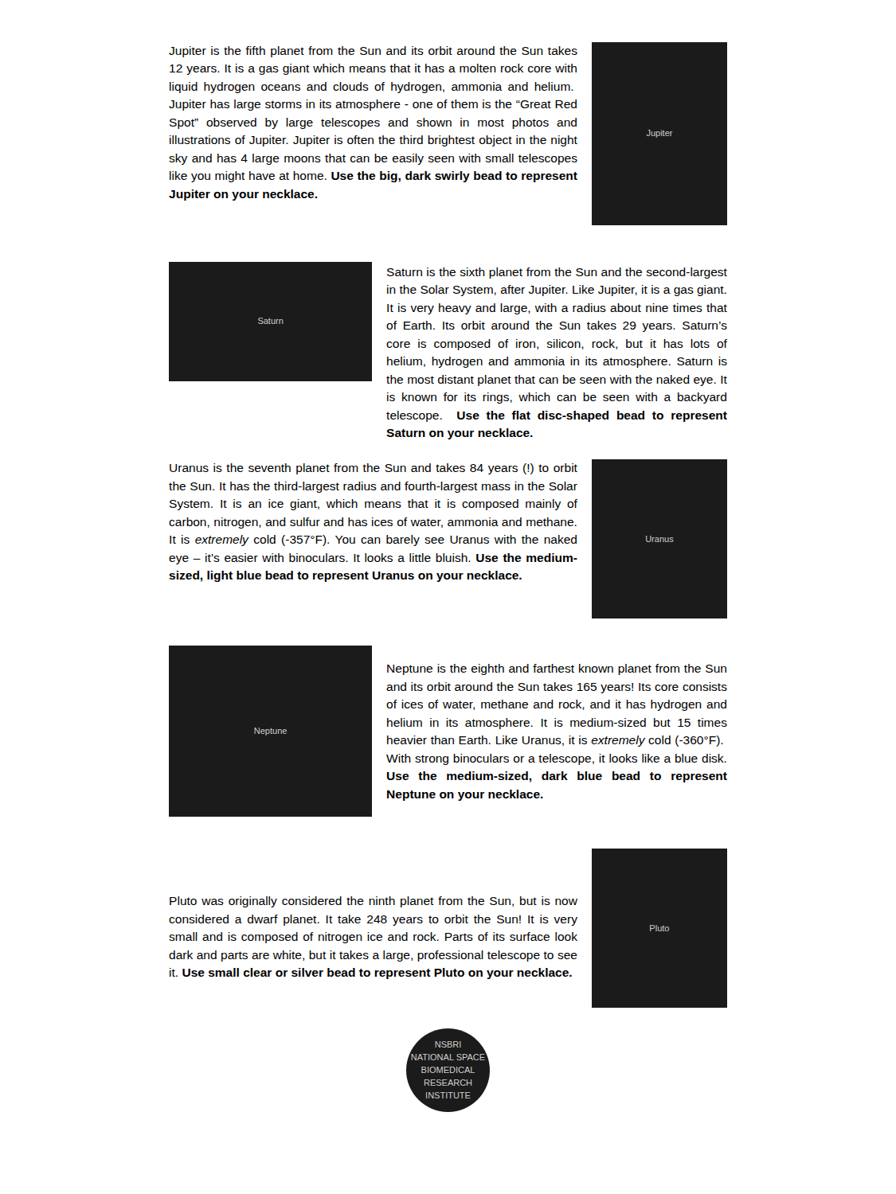Jupiter is the fifth planet from the Sun and its orbit around the Sun takes 12 years. It is a gas giant which means that it has a molten rock core with liquid hydrogen oceans and clouds of hydrogen, ammonia and helium. Jupiter has large storms in its atmosphere - one of them is the “Great Red Spot” observed by large telescopes and shown in most photos and illustrations of Jupiter. Jupiter is often the third brightest object in the night sky and has 4 large moons that can be easily seen with small telescopes like you might have at home. Use the big, dark swirly bead to represent Jupiter on your necklace.
Jupiter
Saturn
Saturn is the sixth planet from the Sun and the second-largest in the Solar System, after Jupiter. Like Jupiter, it is a gas giant. It is very heavy and large, with a radius about nine times that of Earth. Its orbit around the Sun takes 29 years. Saturn’s core is composed of iron, silicon, rock, but it has lots of helium, hydrogen and ammonia in its atmosphere. Saturn is the most distant planet that can be seen with the naked eye. It is known for its rings, which can be seen with a backyard telescope. Use the flat disc-shaped bead to represent Saturn on your necklace.
Uranus is the seventh planet from the Sun and takes 84 years (!) to orbit the Sun. It has the third-largest radius and fourth-largest mass in the Solar System. It is an ice giant, which means that it is composed mainly of carbon, nitrogen, and sulfur and has ices of water, ammonia and methane. It is extremely cold (-357°F). You can barely see Uranus with the naked eye – it’s easier with binoculars. It looks a little bluish. Use the medium-sized, light blue bead to represent Uranus on your necklace.
Uranus
Neptune
Neptune is the eighth and farthest known planet from the Sun and its orbit around the Sun takes 165 years! Its core consists of ices of water, methane and rock, and it has hydrogen and helium in its atmosphere. It is medium-sized but 15 times heavier than Earth. Like Uranus, it is extremely cold (-360°F). With strong binoculars or a telescope, it looks like a blue disk. Use the medium-sized, dark blue bead to represent Neptune on your necklace.
Pluto was originally considered the ninth planet from the Sun, but is now considered a dwarf planet. It take 248 years to orbit the Sun! It is very small and is composed of nitrogen ice and rock. Parts of its surface look dark and parts are white, but it takes a large, professional telescope to see it. Use small clear or silver bead to represent Pluto on your necklace.
Pluto
NSBRI
NATIONAL SPACE BIOMEDICAL RESEARCH INSTITUTE